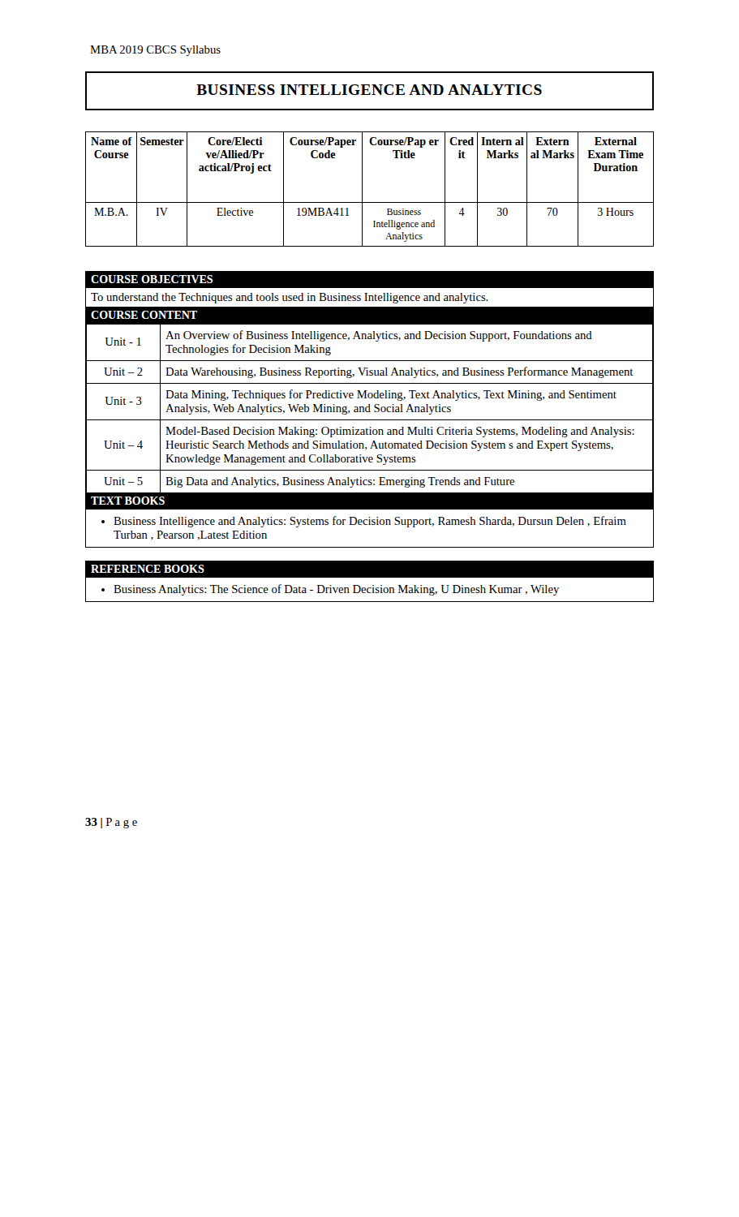MBA 2019 CBCS Syllabus
BUSINESS INTELLIGENCE AND ANALYTICS
| Name of Course | Semester | Core/Electi ve/Allied/Pr actical/Proj ect | Course/Paper Code | Course/Pap er Title | Cred it | Intern al Marks | Extern al Marks | External Exam Time Duration |
| --- | --- | --- | --- | --- | --- | --- | --- | --- |
| M.B.A. | IV | Elective | 19MBA411 | Business Intelligence and Analytics | 4 | 30 | 70 | 3 Hours |
COURSE OBJECTIVES
To understand the Techniques and tools used in Business Intelligence and analytics.
COURSE CONTENT
| Unit - 1 | An Overview of Business Intelligence, Analytics, and Decision Support, Foundations and Technologies for Decision Making |
| Unit – 2 | Data Warehousing, Business Reporting, Visual Analytics, and Business Performance Management |
| Unit - 3 | Data Mining, Techniques for Predictive Modeling, Text Analytics, Text Mining, and Sentiment Analysis, Web Analytics, Web Mining, and Social Analytics |
| Unit – 4 | Model-Based Decision Making: Optimization and Multi Criteria Systems, Modeling and Analysis: Heuristic Search Methods and Simulation, Automated Decision System s and Expert Systems, Knowledge Management and Collaborative Systems |
| Unit – 5 | Big Data and Analytics, Business Analytics: Emerging Trends and Future |
TEXT BOOKS
Business Intelligence and Analytics: Systems for Decision Support, Ramesh Sharda, Dursun Delen , Efraim Turban , Pearson ,Latest Edition
REFERENCE BOOKS
Business Analytics: The Science of Data - Driven Decision Making, U Dinesh Kumar , Wiley
33 | P a g e